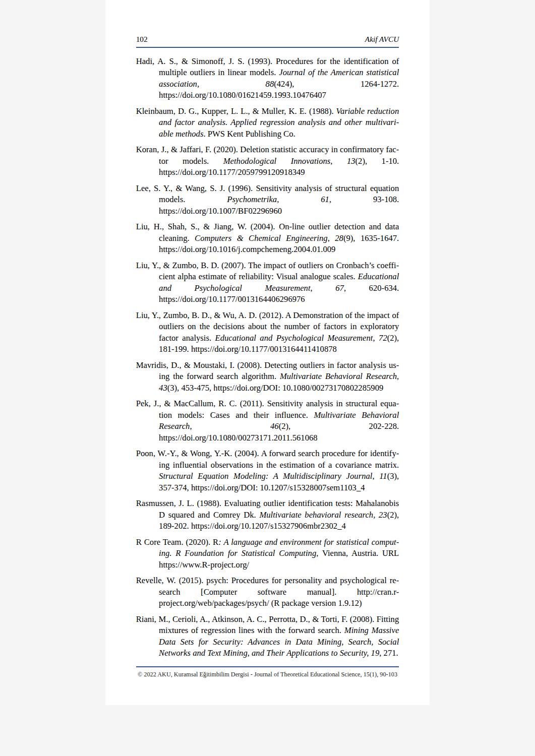102 Akif AVCU
Hadi, A. S., & Simonoff, J. S. (1993). Procedures for the identification of multiple outliers in linear models. Journal of the American statistical association, 88(424), 1264-1272. https://doi.org/10.1080/01621459.1993.10476407
Kleinbaum, D. G., Kupper, L. L., & Muller, K. E. (1988). Variable reduction and factor analysis. Applied regression analysis and other multivariable methods. PWS Kent Publishing Co.
Koran, J., & Jaffari, F. (2020). Deletion statistic accuracy in confirmatory factor models. Methodological Innovations, 13(2), 1-10. https://doi.org/10.1177/2059799120918349
Lee, S. Y., & Wang, S. J. (1996). Sensitivity analysis of structural equation models. Psychometrika, 61, 93-108. https://doi.org/10.1007/BF02296960
Liu, H., Shah, S., & Jiang, W. (2004). On-line outlier detection and data cleaning. Computers & Chemical Engineering, 28(9), 1635-1647. https://doi.org/10.1016/j.compchemeng.2004.01.009
Liu, Y., & Zumbo, B. D. (2007). The impact of outliers on Cronbach’s coefficient alpha estimate of reliability: Visual analogue scales. Educational and Psychological Measurement, 67, 620-634. https://doi.org/10.1177/0013164406296976
Liu, Y., Zumbo, B. D., & Wu, A. D. (2012). A Demonstration of the impact of outliers on the decisions about the number of factors in exploratory factor analysis. Educational and Psychological Measurement, 72(2), 181-199. https://doi.org/10.1177/0013164411410878
Mavridis, D., & Moustaki, I. (2008). Detecting outliers in factor analysis using the forward search algorithm. Multivariate Behavioral Research, 43(3), 453-475, https://doi.org/DOI: 10.1080/00273170802285909
Pek, J., & MacCallum, R. C. (2011). Sensitivity analysis in structural equation models: Cases and their influence. Multivariate Behavioral Research, 46(2), 202-228. https://doi.org/10.1080/00273171.2011.561068
Poon, W.-Y., & Wong, Y.-K. (2004). A forward search procedure for identifying influential observations in the estimation of a covariance matrix. Structural Equation Modeling: A Multidisciplinary Journal, 11(3), 357-374, https://doi.org/DOI: 10.1207/s15328007sem1103_4
Rasmussen, J. L. (1988). Evaluating outlier identification tests: Mahalanobis D squared and Comrey Dk. Multivariate behavioral research, 23(2), 189-202. https://doi.org/10.1207/s15327906mbr2302_4
R Core Team. (2020). R: A language and environment for statistical computing. R Foundation for Statistical Computing, Vienna, Austria. URL https://www.R-project.org/
Revelle, W. (2015). psych: Procedures for personality and psychological research [Computer software manual]. http://cran.r-project.org/web/packages/psych/ (R package version 1.9.12)
Riani, M., Cerioli, A., Atkinson, A. C., Perrotta, D., & Torti, F. (2008). Fitting mixtures of regression lines with the forward search. Mining Massive Data Sets for Security: Advances in Data Mining, Search, Social Networks and Text Mining, and Their Applications to Security, 19, 271.
© 2022 AKU, Kuramsal Eğitimbilim Dergisi - Journal of Theoretical Educational Science, 15(1), 90-103